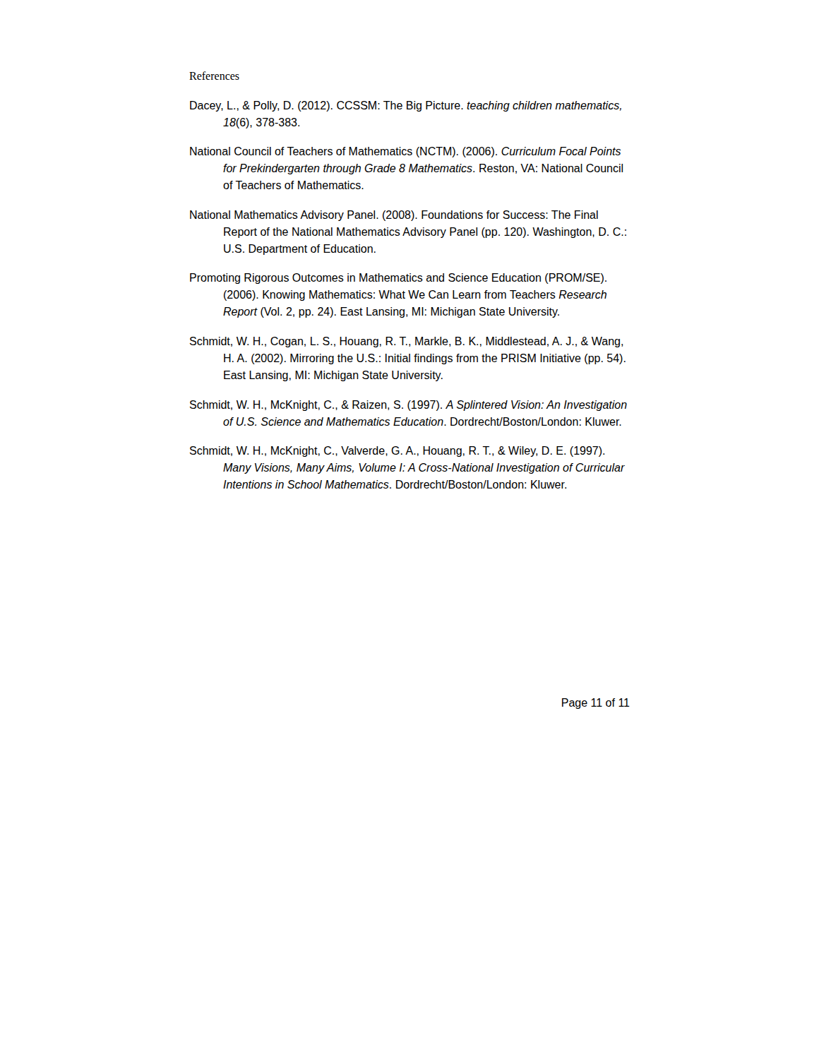References
Dacey, L., & Polly, D. (2012). CCSSM: The Big Picture. teaching children mathematics, 18(6), 378-383.
National Council of Teachers of Mathematics (NCTM). (2006). Curriculum Focal Points for Prekindergarten through Grade 8 Mathematics. Reston, VA: National Council of Teachers of Mathematics.
National Mathematics Advisory Panel. (2008). Foundations for Success: The Final Report of the National Mathematics Advisory Panel (pp. 120). Washington, D. C.: U.S. Department of Education.
Promoting Rigorous Outcomes in Mathematics and Science Education (PROM/SE). (2006). Knowing Mathematics: What We Can Learn from Teachers Research Report (Vol. 2, pp. 24). East Lansing, MI: Michigan State University.
Schmidt, W. H., Cogan, L. S., Houang, R. T., Markle, B. K., Middlestead, A. J., & Wang, H. A. (2002). Mirroring the U.S.: Initial findings from the PRISM Initiative (pp. 54). East Lansing, MI: Michigan State University.
Schmidt, W. H., McKnight, C., & Raizen, S. (1997). A Splintered Vision: An Investigation of U.S. Science and Mathematics Education. Dordrecht/Boston/London: Kluwer.
Schmidt, W. H., McKnight, C., Valverde, G. A., Houang, R. T., & Wiley, D. E. (1997). Many Visions, Many Aims, Volume I: A Cross-National Investigation of Curricular Intentions in School Mathematics. Dordrecht/Boston/London: Kluwer.
Page 11 of 11